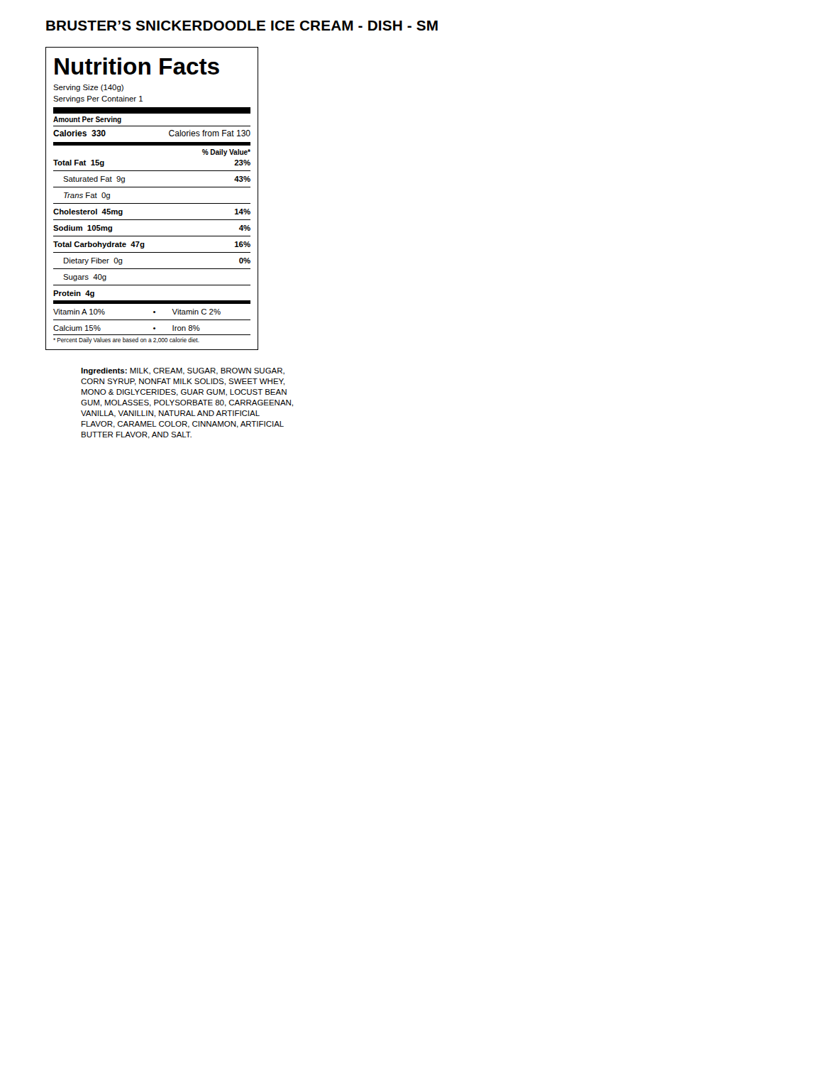BRUSTER’S SNICKERDOODLE ICE CREAM - DISH - SM
Nutrition Facts
Serving Size (140g)
Servings Per Container 1
Amount Per Serving
| Calories 330 | Calories from Fat 130 |
| | % Daily Value* |
| Total Fat 15g | 23% |
| Saturated Fat 9g | 43% |
| Trans Fat 0g | |
| Cholesterol 45mg | 14% |
| Sodium 105mg | 4% |
| Total Carbohydrate 47g | 16% |
| Dietary Fiber 0g | 0% |
| Sugars 40g | |
| Protein 4g | |
| Vitamin A 10% | • | Vitamin C 2% |
| Calcium 15% | • | Iron 8% |
*Percent Daily Values are based on a 2,000 calorie diet.
Ingredients: MILK, CREAM, SUGAR, BROWN SUGAR, CORN SYRUP, NONFAT MILK SOLIDS, SWEET WHEY, MONO & DIGLYCERIDES, GUAR GUM, LOCUST BEAN GUM, MOLASSES, POLYSORBATE 80, CARRAGEENAN, VANILLA, VANILLIN, NATURAL AND ARTIFICIAL FLAVOR, CARAMEL COLOR, CINNAMON, ARTIFICIAL BUTTER FLAVOR, AND SALT.